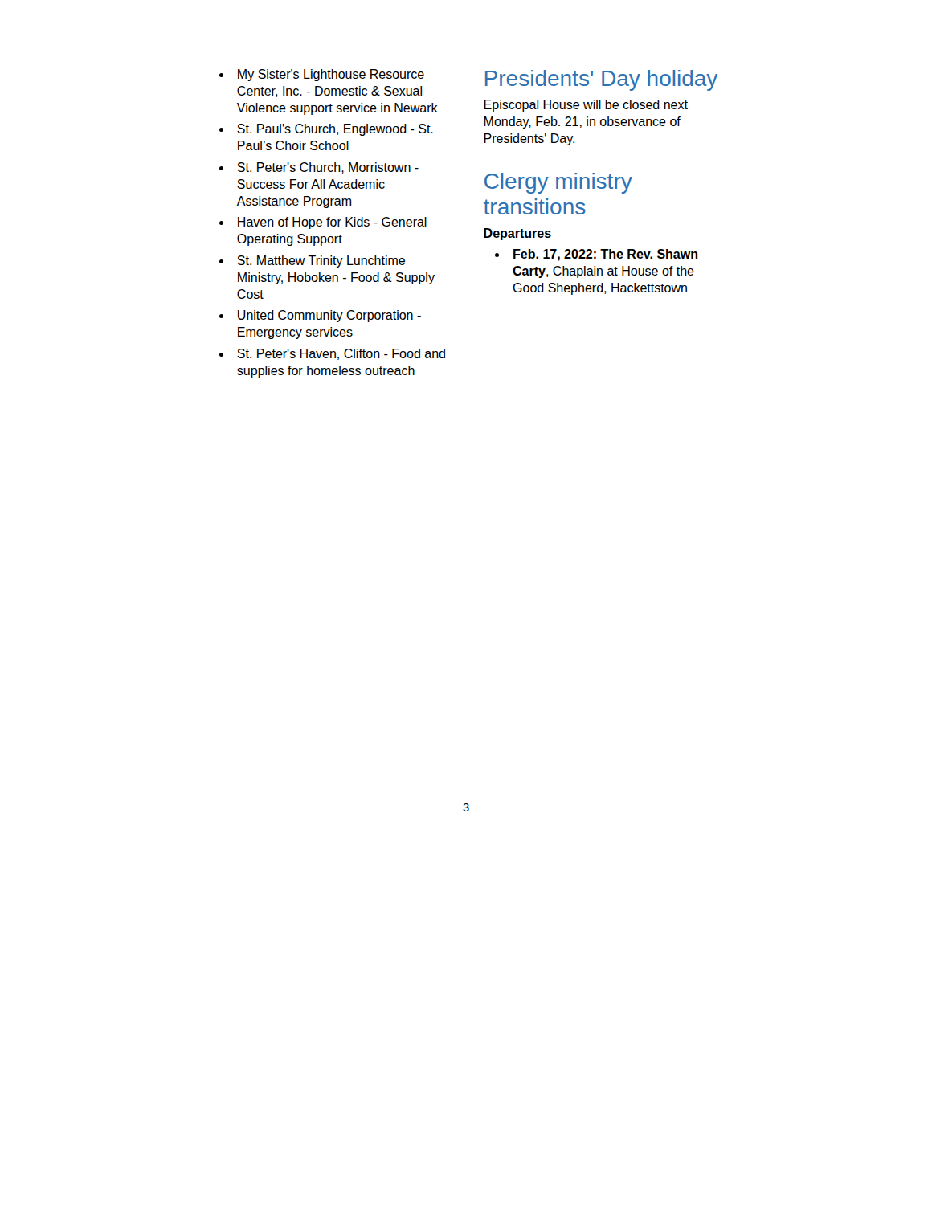My Sister's Lighthouse Resource Center, Inc. - Domestic & Sexual Violence support service in Newark
St. Paul's Church, Englewood - St. Paul’s Choir School
St. Peter's Church, Morristown - Success For All Academic Assistance Program
Haven of Hope for Kids - General Operating Support
St. Matthew Trinity Lunchtime Ministry, Hoboken - Food & Supply Cost
United Community Corporation - Emergency services
St. Peter's Haven, Clifton - Food and supplies for homeless outreach
Presidents' Day holiday
Episcopal House will be closed next Monday, Feb. 21, in observance of Presidents' Day.
Clergy ministry transitions
Departures
Feb. 17, 2022: The Rev. Shawn Carty, Chaplain at House of the Good Shepherd, Hackettstown
3